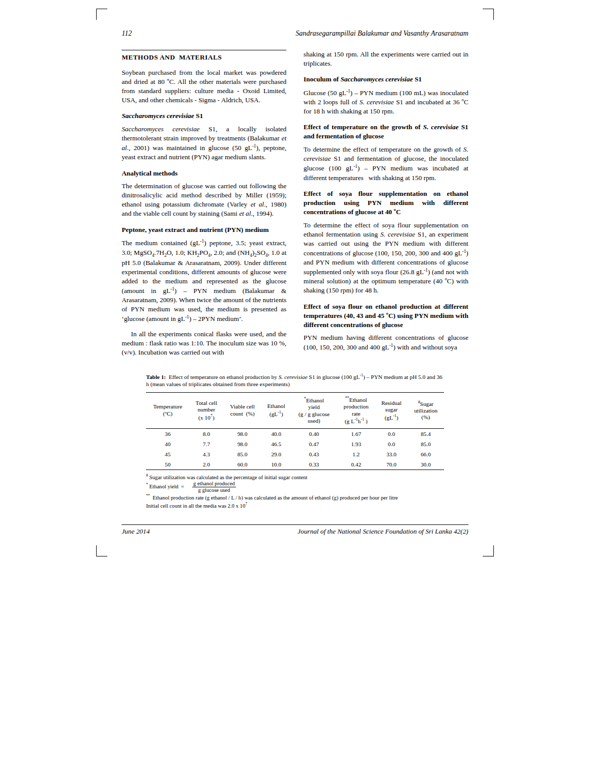112 Sandrasegarampillai Balakumar and Vasanthy Arasaratnam
METHODS AND MATERIALS
Soybean purchased from the local market was powdered and dried at 80 ºC. All the other materials were purchased from standard suppliers: culture media - Oxoid Limited, USA, and other chemicals - Sigma - Aldrich, USA.
Saccharomyces cerevisiae S1
Saccharomyces cerevisiae S1, a locally isolated thermotolerant strain improved by treatments (Balakumar et al., 2001) was maintained in glucose (50 gL-1), peptone, yeast extract and nutrient (PYN) agar medium slants.
Analytical methods
The determination of glucose was carried out following the dinitrosalicylic acid method described by Miller (1959); ethanol using potassium dichromate (Varley et al., 1980) and the viable cell count by staining (Sami et al., 1994).
Peptone, yeast extract and nutrient (PYN) medium
The medium contained (gL-1) peptone, 3.5; yeast extract, 3.0; MgSO4.7H2O, 1.0; KH2PO4, 2.0; and (NH4)2SO4, 1.0 at pH 5.0 (Balakumar & Arasaratnam, 2009). Under different experimental conditions, different amounts of glucose were added to the medium and represented as the glucose (amount in gL-1) – PYN medium (Balakumar & Arasaratnam, 2009). When twice the amount of the nutrients of PYN medium was used, the medium is presented as ‘glucose (amount in gL-1) – 2PYN medium’.
In all the experiments conical flasks were used, and the medium : flask ratio was 1:10. The inoculum size was 10 %, (v/v). Incubation was carried out with
shaking at 150 rpm. All the experiments were carried out in triplicates.
Inoculum of Saccharomyces cerevisiae S1
Glucose (50 gL-1) – PYN medium (100 mL) was inoculated with 2 loops full of S. cerevisiae S1 and incubated at 36 ºC for 18 h with shaking at 150 rpm.
Effect of temperature on the growth of S. cerevisiae S1 and fermentation of glucose
To determine the effect of temperature on the growth of S. cerevisiae S1 and fermentation of glucose, the inoculated glucose (100 gL-1) – PYN medium was incubated at different temperatures with shaking at 150 rpm.
Effect of soya flour supplementation on ethanol production using PYN medium with different concentrations of glucose at 40 ºC
To determine the effect of soya flour supplementation on ethanol fermentation using S. cerevisiae S1, an experiment was carried out using the PYN medium with different concentrations of glucose (100, 150, 200, 300 and 400 gL-1) and PYN medium with different concentrations of glucose supplemented only with soya flour (26.8 gL-1) (and not with mineral solution) at the optimum temperature (40 ºC) with shaking (150 rpm) for 48 h.
Effect of soya flour on ethanol production at different temperatures (40, 43 and 45 ºC) using PYN medium with different concentrations of glucose
PYN medium having different concentrations of glucose (100, 150, 200, 300 and 400 gL-1) with and without soya
Table 1: Effect of temperature on ethanol production by S. cerevisiae S1 in glucose (100 gL -1 ) – PYN medium at pH 5.0 and 36 h (mean values of triplicates obtained from three experiments)
| Temperature (ºC) | Total cell number (x 10 7 ) | Viable cell count (%) | Ethanol (gL -1 ) | * Ethanol yield (g / g glucose used) | ** Ethanol production rate (g L -1 h -1 ) | Residual sugar (gL -1 ) | # Sugar utilization (%) |
| --- | --- | --- | --- | --- | --- | --- | --- |
| 36 | 8.0 | 98.0 | 40.0 | 0.40 | 1.67 | 0.0 | 85.4 |
| 40 | 7.7 | 98.0 | 46.5 | 0.47 | 1.93 | 0.0 | 85.0 |
| 45 | 4.3 | 85.0 | 29.0 | 0.43 | 1.2 | 33.0 | 66.0 |
| 50 | 2.0 | 60.0 | 10.0 | 0.33 | 0.42 | 70.0 | 30.0 |
# Sugar utilization was calculated as the percentage of initial sugar content
* Ethanol yield = g ethanol produced g glucose used
** Ethanol production rate (g ethanol / L / h) was calculated as the amount of ethanol (g) produced per hour per litre
Initial cell count in all the media was 2.0 x 107
June 2014 Journal of the National Science Foundation of Sri Lanka 42(2)